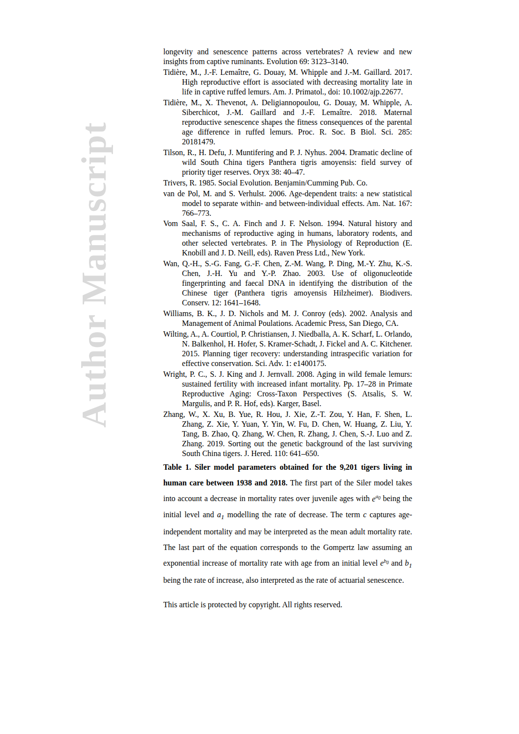Author Manuscript
longevity and senescence patterns across vertebrates? A review and new insights from captive ruminants. Evolution 69: 3123–3140.
Tidière, M., J.-F. Lemaître, G. Douay, M. Whipple and J.-M. Gaillard. 2017. High reproductive effort is associated with decreasing mortality late in life in captive ruffed lemurs. Am. J. Primatol., doi: 10.1002/ajp.22677.
Tidière, M., X. Thevenot, A. Deligiannopoulou, G. Douay, M. Whipple, A. Siberchicot, J.-M. Gaillard and J.-F. Lemaître. 2018. Maternal reproductive senescence shapes the fitness consequences of the parental age difference in ruffed lemurs. Proc. R. Soc. B Biol. Sci. 285: 20181479.
Tilson, R., H. Defu, J. Muntifering and P. J. Nyhus. 2004. Dramatic decline of wild South China tigers Panthera tigris amoyensis: field survey of priority tiger reserves. Oryx 38: 40–47.
Trivers, R. 1985. Social Evolution. Benjamin/Cumming Pub. Co.
van de Pol, M. and S. Verhulst. 2006. Age-dependent traits: a new statistical model to separate within- and between-individual effects. Am. Nat. 167: 766–773.
Vom Saal, F. S., C. A. Finch and J. F. Nelson. 1994. Natural history and mechanisms of reproductive aging in humans, laboratory rodents, and other selected vertebrates. P. in The Physiology of Reproduction (E. Knobill and J. D. Neill, eds). Raven Press Ltd., New York.
Wan, Q.-H., S.-G. Fang, G.-F. Chen, Z.-M. Wang, P. Ding, M.-Y. Zhu, K.-S. Chen, J.-H. Yu and Y.-P. Zhao. 2003. Use of oligonucleotide fingerprinting and faecal DNA in identifying the distribution of the Chinese tiger (Panthera tigris amoyensis Hilzheimer). Biodivers. Conserv. 12: 1641–1648.
Williams, B. K., J. D. Nichols and M. J. Conroy (eds). 2002. Analysis and Management of Animal Poulations. Academic Press, San Diego, CA.
Wilting, A., A. Courtiol, P. Christiansen, J. Niedballa, A. K. Scharf, L. Orlando, N. Balkenhol, H. Hofer, S. Kramer-Schadt, J. Fickel and A. C. Kitchener. 2015. Planning tiger recovery: understanding intraspecific variation for effective conservation. Sci. Adv. 1: e1400175.
Wright, P. C., S. J. King and J. Jernvall. 2008. Aging in wild female lemurs: sustained fertility with increased infant mortality. Pp. 17–28 in Primate Reproductive Aging: Cross-Taxon Perspectives (S. Atsalis, S. W. Margulis, and P. R. Hof, eds). Karger, Basel.
Zhang, W., X. Xu, B. Yue, R. Hou, J. Xie, Z.-T. Zou, Y. Han, F. Shen, L. Zhang, Z. Xie, Y. Yuan, Y. Yin, W. Fu, D. Chen, W. Huang, Z. Liu, Y. Tang, B. Zhao, Q. Zhang, W. Chen, R. Zhang, J. Chen, S.-J. Luo and Z. Zhang. 2019. Sorting out the genetic background of the last surviving South China tigers. J. Hered. 110: 641–650.
Table 1. Siler model parameters obtained for the 9,201 tigers living in human care between 1938 and 2018. The first part of the Siler model takes into account a decrease in mortality rates over juvenile ages with ea0 being the initial level and a1 modelling the rate of decrease. The term c captures age-independent mortality and may be interpreted as the mean adult mortality rate. The last part of the equation corresponds to the Gompertz law assuming an exponential increase of mortality rate with age from an initial level eb0 and b1 being the rate of increase, also interpreted as the rate of actuarial senescence.
This article is protected by copyright. All rights reserved.